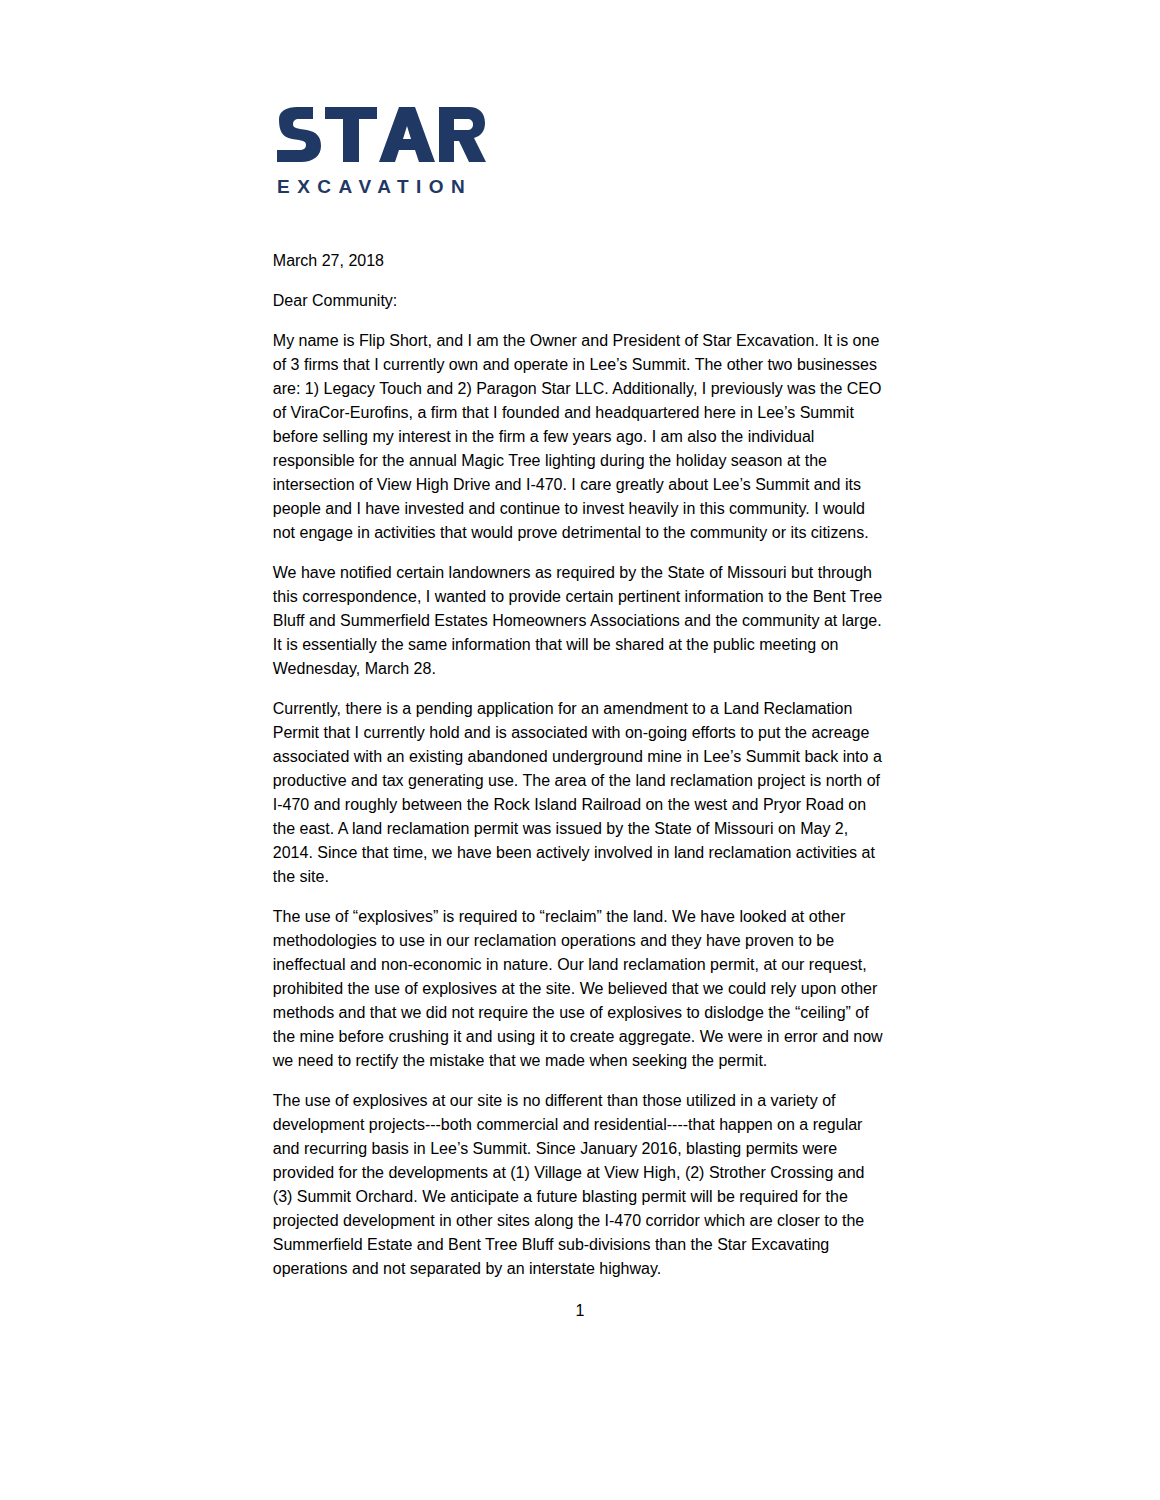Star Excavation EXCAVATION
March 27, 2018
Dear Community:
My name is Flip Short, and I am the Owner and President of Star Excavation. It is one of 3 firms that I currently own and operate in Lee’s Summit. The other two businesses are: 1) Legacy Touch and 2) Paragon Star LLC. Additionally, I previously was the CEO of ViraCor-Eurofins, a firm that I founded and headquartered here in Lee’s Summit before selling my interest in the firm a few years ago. I am also the individual responsible for the annual Magic Tree lighting during the holiday season at the intersection of View High Drive and I-470. I care greatly about Lee’s Summit and its people and I have invested and continue to invest heavily in this community. I would not engage in activities that would prove detrimental to the community or its citizens.
We have notified certain landowners as required by the State of Missouri but through this correspondence, I wanted to provide certain pertinent information to the Bent Tree Bluff and Summerfield Estates Homeowners Associations and the community at large. It is essentially the same information that will be shared at the public meeting on Wednesday, March 28.
Currently, there is a pending application for an amendment to a Land Reclamation Permit that I currently hold and is associated with on-going efforts to put the acreage associated with an existing abandoned underground mine in Lee’s Summit back into a productive and tax generating use. The area of the land reclamation project is north of I-470 and roughly between the Rock Island Railroad on the west and Pryor Road on the east. A land reclamation permit was issued by the State of Missouri on May 2, 2014. Since that time, we have been actively involved in land reclamation activities at the site.
The use of “explosives” is required to “reclaim” the land. We have looked at other methodologies to use in our reclamation operations and they have proven to be ineffectual and non-economic in nature. Our land reclamation permit, at our request, prohibited the use of explosives at the site. We believed that we could rely upon other methods and that we did not require the use of explosives to dislodge the “ceiling” of the mine before crushing it and using it to create aggregate. We were in error and now we need to rectify the mistake that we made when seeking the permit.
The use of explosives at our site is no different than those utilized in a variety of development projects---both commercial and residential----that happen on a regular and recurring basis in Lee’s Summit. Since January 2016, blasting permits were provided for the developments at (1) Village at View High, (2) Strother Crossing and (3) Summit Orchard. We anticipate a future blasting permit will be required for the projected development in other sites along the I-470 corridor which are closer to the Summerfield Estate and Bent Tree Bluff sub-divisions than the Star Excavating operations and not separated by an interstate highway.
1